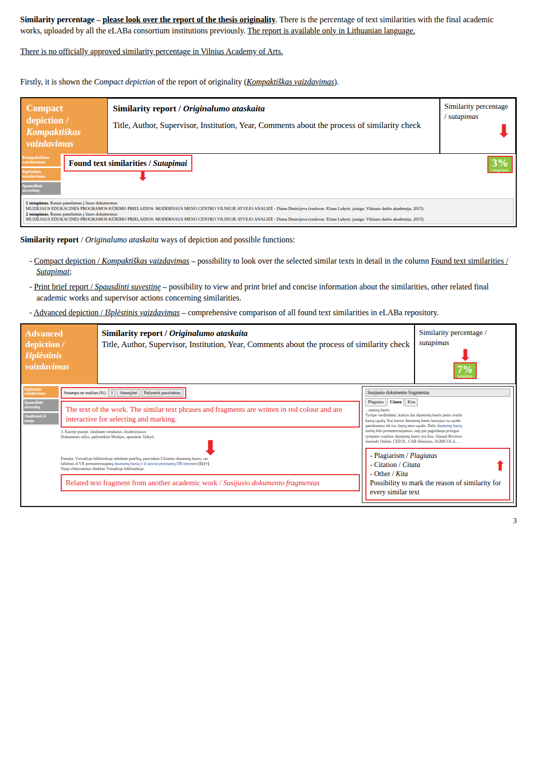Similarity percentage – please look over the report of the thesis originality. There is the percentage of text similarities with the final academic works, uploaded by all the eLABa consortium institutions previously. The report is available only in Lithuanian language.
There is no officially approved similarity percentage in Vilnius Academy of Arts.
Firstly, it is shown the Compact depiction of the report of originality (Kompaktiškas vaizdavimas).
Compact depiction / Kompaktiškas vaizdavimas
Similarity report / Originalumo ataskaita
Title, Author, Supervisor, Institution, Year, Comments about the process of similarity check
Similarity percentage / sutapimas
⬇
Kompaktiškas
vaizdavimas
Išplėstinis
vaizdavimas
Spausdinti
suvestinę
Found text similarities / Sutapimai
⬇
3%sutapimas
1 sutapimas. Rastas panašumas į šiuos dokumentus:
MUZIEJAUS EDUKACINĖS PROGRAMOS KŪRIMO PRIELAIDOS: MODERNAUS MENO CENTRO VILNIUJE ATVEJO ANALIZĖ - Diana Dmitrijeva (vadovas: Elona Lubytė, įstaiga: Vilniaus dailės akademija, 2015)
2 sutapimas. Rastas panašumas į šiuos dokumentus:
MUZIEJAUS EDUKACINĖS PROGRAMOS KŪRIMO PRIELAIDOS: MODERNAUS MENO CENTRO VILNIUJE ATVEJO ANALIZĖ - Diana Dmitrijeva (vadovas: Elona Lubytė, įstaiga: Vilniaus dailės akademija, 2015)
Similarity report / Originalumo ataskaita ways of depiction and possible functions:
Compact depiction / Kompaktiškas vaizdavimas – possibility to look over the selected similar texts in detail in the column Found text similarities / Sutapimai;
Print brief report / Spausdinti suvestinę – possibility to view and print brief and concise information about the similarities, other related final academic works and supervisor actions concerning similarities.
Advanced depiction / Išplėstinis vaizdavimas – comprehensive comparison of all found text similarities in eLABa repository.
Advanced depiction / Išplėstinis vaizdavimas
Similarity report / Originalumo ataskaita
Title, Author, Supervisor, Institution, Year, Comments about the process of similarity check
Similarity percentage / sutapimas
⬇
7%sutapimas
Išplėstinis
vaizdavimas
Spausdinti
suvestinę
Analizuoti iš
naujo
Sutampa ne mažiau (%) 1 Atnaujinti Pažymėti pasirinktus
The text of the work. The similar text phrases and fragments are written in red colour and are interactive for selecting and marking.
3. Kairėje pusėje, tikslinant rezultatus, išsidėsčiusios
Dokumento rūšys, pažymėkite Medijos, spauskite Taikyti.
⬇
Pastaba: Virtualioje bibliotekoje atliekant paiešką, pasirinkus Užsienio duomenų bazes, ras
šaltinius iš VK prenumeruojamų duomenų bazių ir iš laisvai prieinamų DB internete [1] [+].
Nauji elektroniniai ištekliai Virtualioje bibliotekoje.
Related text fragment from another academic work / Susijusio dokumento fragmentas
Susijusio dokumento fragmentas
Plagiatas Citata Kita
...omenų bazės
Tyrėjai vardindami, kokios dar duomenų bazės jiems svarbi
bazių sąrašą. Kai kurios duomenų bazės kartojasi su sąraše
pateikiamos tik tos, kurių nėra sąraše. Dalis duomenų bazių
turėtų būti prenumeruojamos, taip pat pageidauja prieigos
tyrėjams svarbios duomenų bazes yra šios: Annual Reviews
Journals Online, CEEOL, CAB Abstracts, AGRICOLA, ...
- Plagiarism / Plagiatas
- Citation / Citata
- Other / Kita
Possibility to mark the reason of similarity for every similar text
⬆
3